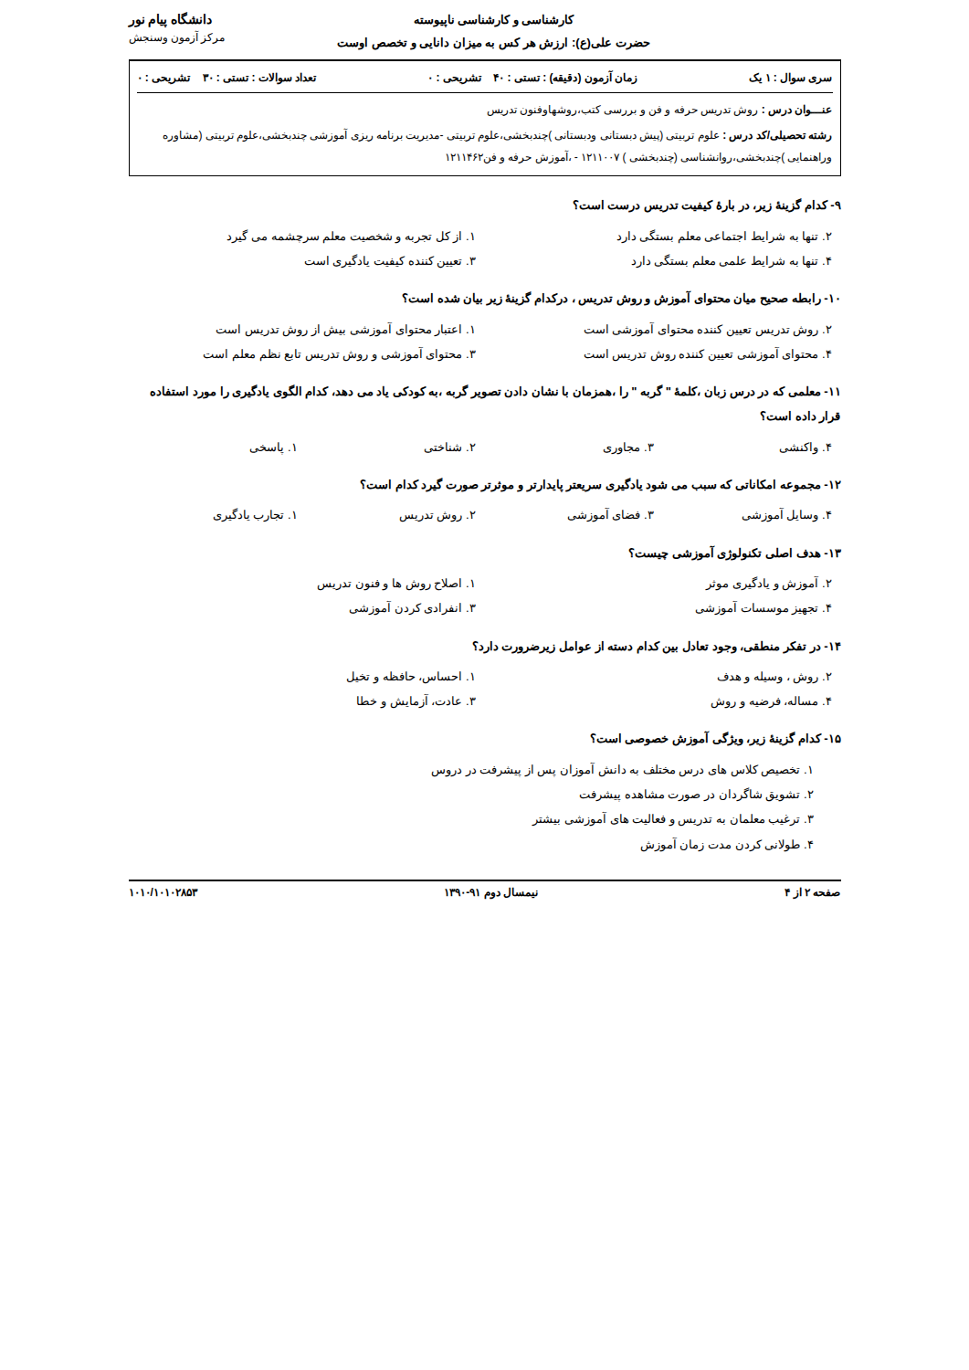کارشناسی و کارشناسی ناپیوسته
حضرت علی(ع): ارزش هر کس به میزان دانایی و تخصص اوست
دانشگاه پیام نور
مرکز آزمون وسنجش
سری سوال : ۱ یک
زمان آزمون (دقیقه) : تستی : ۴۰ تشریحی : ۰
تعداد سوالات : تستی : ۳۰ تشریحی : ۰
عنـــوان درس : روش تدریس حرفه و فن و بررسی کتب،روشهاوفنون تدریس
رشته تحصیلی/کد درس : علوم تربیتی (پیش دبستانی ودبستانی )چندبخشی،علوم تربیتی -مدیریت برنامه ریزی آموزشی چندبخشی،علوم تربیتی (مشاوره وراهنمایی )چندبخشی،روانشناسی (چندبخشی ) ۱۲۱۱۰۰۷ - ،آموزش حرفه و فن۱۲۱۱۴۶۲
۹- کدام گزینهٔ زیر، در بارهٔ کیفیت تدریس درست است؟
۲. تنها به شرایط اجتماعی معلم بستگی دارد
۱. از کل تجربه و شخصیت معلم سرچشمه می گیرد
۴. تنها به شرایط علمی معلم بستگی دارد
۳. تعیین کننده کیفیت یادگیری است
۱۰- رابطه صحیح میان محتوای آموزش و روش تدریس ، درکدام گزینهٔ زیر بیان شده است؟
۲. روش تدریس تعیین کننده محتوای آموزشی است
۱. اعتبار محتوای آموزشی بیش از روش تدریس است
۴. محتوای آموزشی تعیین کننده روش تدریس است
۳. محتوای آموزشی و روش تدریس تابع نظم معلم است
۱۱- معلمی که در درس زبان ،کلمهٔ " گربه " را ،همزمان با نشان دادن تصویر گربه ،به کودکی یاد می دهد، کدام الگوی یادگیری را مورد استفاده قرار داده است؟
۴. واکنشی
۳. مجاوری
۲. شناختی
۱. پاسخی
۱۲- مجموعه امکاناتی که سبب می شود یادگیری سریعتر پایدارتر و موثرتر صورت گیرد کدام است؟
۴. وسایل آموزشی
۳. فضای آموزشی
۲. روش تدریس
۱. تجارب یادگیری
۱۳- هدف اصلی تکنولوژی آموزشی چیست؟
۲. آموزش و یادگیری موثر
۱. اصلاح روش ها و فنون تدریس
۴. تجهیز موسسات آموزشی
۳. انفرادی کردن آموزشی
۱۴- در تفکر منطقی، وجود تعادل بین کدام دسته از عوامل زیرضرورت دارد؟
۲. روش ، وسیله و هدف
۱. احساس، حافظه و تخیل
۴. مساله، فرضیه و روش
۳. عادت، آزمایش و خطا
۱۵- کدام گزینهٔ زیر، ویژگی آموزش خصوصی است؟
۱. تخصیص کلاس های درس مختلف به دانش آموزان پس از پیشرفت در دروس
۲. تشویق شاگردان در صورت مشاهده پیشرفت
۳. ترغیب معلمان به تدریس و فعالیت های آموزشی بیشتر
۴. طولانی کردن مدت زمان آموزش
صفحه ۲ از ۴
نیمسال دوم ۹۱-۱۳۹۰
۱۰۱۰/۱۰۱۰۲۸۵۳